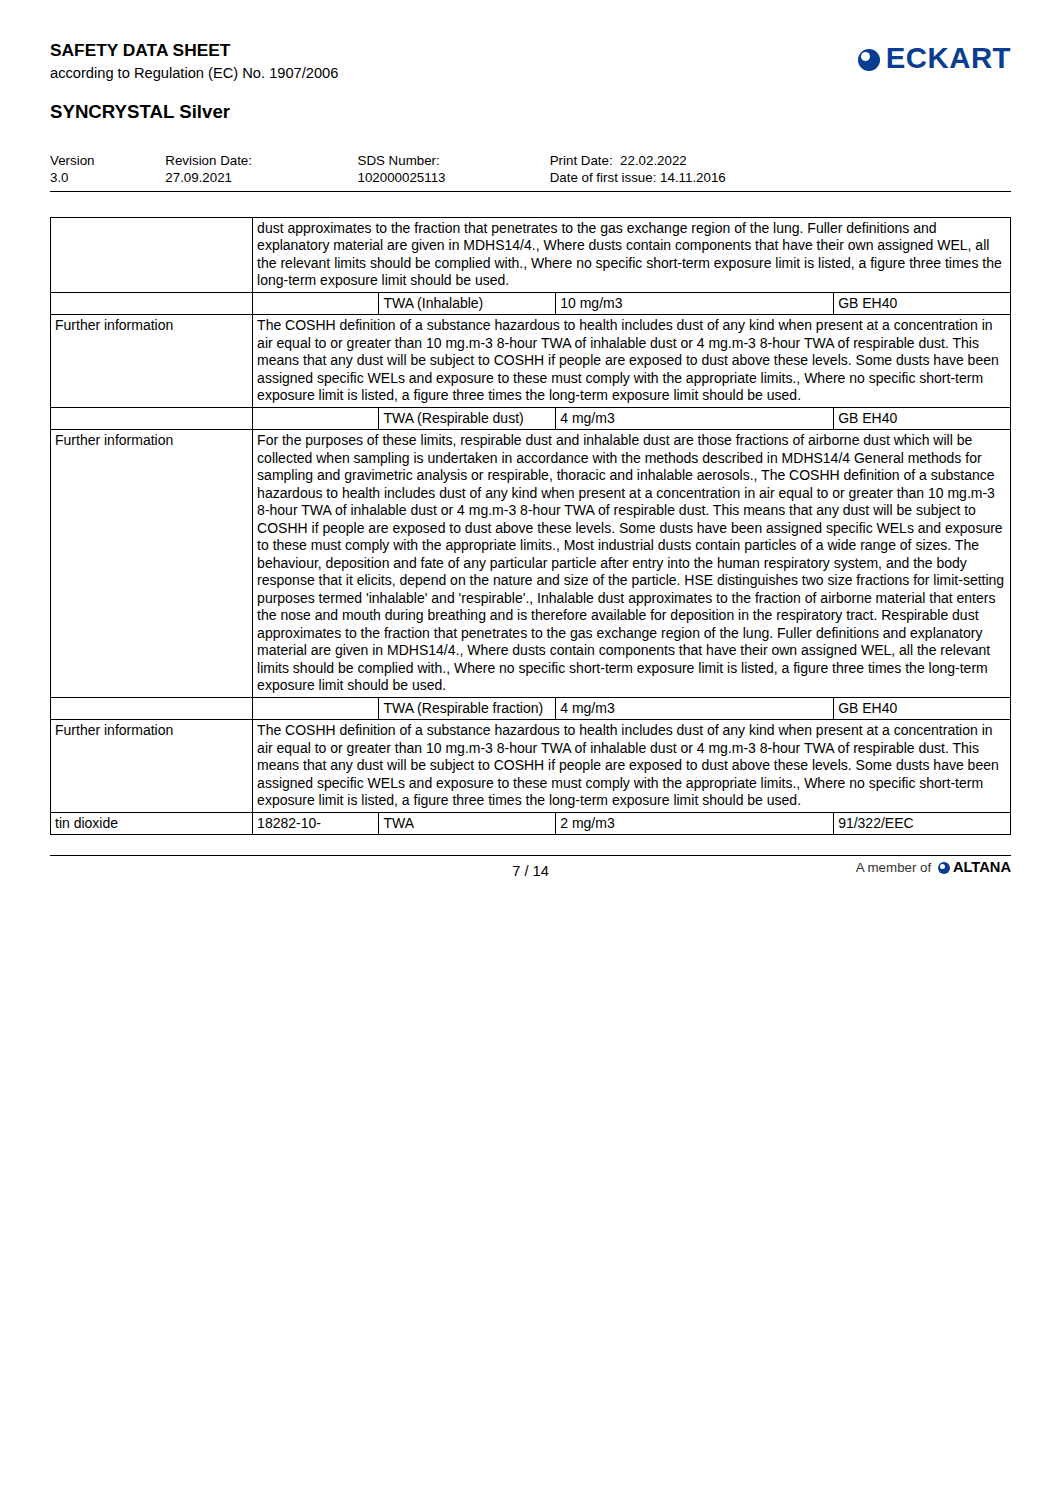ECKART
SAFETY DATA SHEET
according to Regulation (EC) No. 1907/2006
SYNCRYSTAL Silver
| Version 3.0 | Revision Date: 27.09.2021 | SDS Number: 102000025113 | Print Date: 22.02.2022 Date of first issue: 14.11.2016 |
| | dust approximates to the fraction that penetrates to the gas exchange region of the lung. Fuller definitions and explanatory material are given in MDHS14/4., Where dusts contain components that have their own assigned WEL, all the relevant limits should be complied with., Where no specific short-term exposure limit is listed, a figure three times the long-term exposure limit should be used. |
| | | TWA (Inhalable) | 10 mg/m3 | GB EH40 |
| Further information | The COSHH definition of a substance hazardous to health includes dust of any kind when present at a concentration in air equal to or greater than 10 mg.m-3 8-hour TWA of inhalable dust or 4 mg.m-3 8-hour TWA of respirable dust. This means that any dust will be subject to COSHH if people are exposed to dust above these levels. Some dusts have been assigned specific WELs and exposure to these must comply with the appropriate limits., Where no specific short-term exposure limit is listed, a figure three times the long-term exposure limit should be used. |
| | | TWA (Respirable dust) | 4 mg/m3 | GB EH40 |
| Further information | For the purposes of these limits, respirable dust and inhalable dust are those fractions of airborne dust which will be collected when sampling is undertaken in accordance with the methods described in MDHS14/4 General methods for sampling and gravimetric analysis or respirable, thoracic and inhalable aerosols., The COSHH definition of a substance hazardous to health includes dust of any kind when present at a concentration in air equal to or greater than 10 mg.m-3 8-hour TWA of inhalable dust or 4 mg.m-3 8-hour TWA of respirable dust. This means that any dust will be subject to COSHH if people are exposed to dust above these levels. Some dusts have been assigned specific WELs and exposure to these must comply with the appropriate limits., Most industrial dusts contain particles of a wide range of sizes. The behaviour, deposition and fate of any particular particle after entry into the human respiratory system, and the body response that it elicits, depend on the nature and size of the particle. HSE distinguishes two size fractions for limit-setting purposes termed 'inhalable' and 'respirable'., Inhalable dust approximates to the fraction of airborne material that enters the nose and mouth during breathing and is therefore available for deposition in the respiratory tract. Respirable dust approximates to the fraction that penetrates to the gas exchange region of the lung. Fuller definitions and explanatory material are given in MDHS14/4., Where dusts contain components that have their own assigned WEL, all the relevant limits should be complied with., Where no specific short-term exposure limit is listed, a figure three times the long-term exposure limit should be used. |
| | | TWA (Respirable fraction) | 4 mg/m3 | GB EH40 |
| Further information | The COSHH definition of a substance hazardous to health includes dust of any kind when present at a concentration in air equal to or greater than 10 mg.m-3 8-hour TWA of inhalable dust or 4 mg.m-3 8-hour TWA of respirable dust. This means that any dust will be subject to COSHH if people are exposed to dust above these levels. Some dusts have been assigned specific WELs and exposure to these must comply with the appropriate limits., Where no specific short-term exposure limit is listed, a figure three times the long-term exposure limit should be used. |
| tin dioxide | 18282-10- | TWA | 2 mg/m3 | 91/322/EEC |
7 / 14
A member of ALTANA